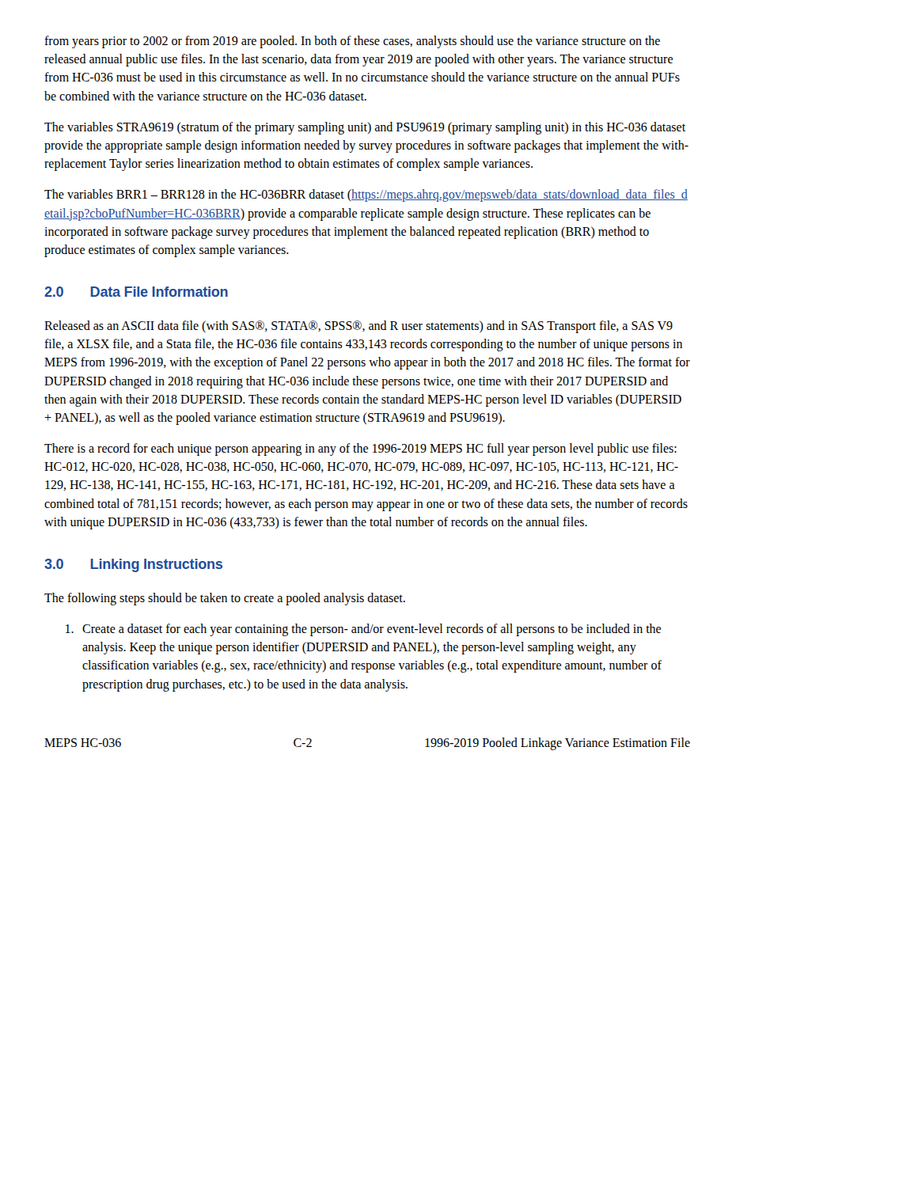from years prior to 2002 or from 2019 are pooled. In both of these cases, analysts should use the variance structure on the released annual public use files. In the last scenario, data from year 2019 are pooled with other years. The variance structure from HC-036 must be used in this circumstance as well. In no circumstance should the variance structure on the annual PUFs be combined with the variance structure on the HC-036 dataset.
The variables STRA9619 (stratum of the primary sampling unit) and PSU9619 (primary sampling unit) in this HC-036 dataset provide the appropriate sample design information needed by survey procedures in software packages that implement the with-replacement Taylor series linearization method to obtain estimates of complex sample variances.
The variables BRR1 – BRR128 in the HC-036BRR dataset (https://meps.ahrq.gov/mepsweb/data_stats/download_data_files_detail.jsp?cboPufNumber=HC-036BRR) provide a comparable replicate sample design structure. These replicates can be incorporated in software package survey procedures that implement the balanced repeated replication (BRR) method to produce estimates of complex sample variances.
2.0 Data File Information
Released as an ASCII data file (with SAS®, STATA®, SPSS®, and R user statements) and in SAS Transport file, a SAS V9 file, a XLSX file, and a Stata file, the HC-036 file contains 433,143 records corresponding to the number of unique persons in MEPS from 1996-2019, with the exception of Panel 22 persons who appear in both the 2017 and 2018 HC files. The format for DUPERSID changed in 2018 requiring that HC-036 include these persons twice, one time with their 2017 DUPERSID and then again with their 2018 DUPERSID. These records contain the standard MEPS-HC person level ID variables (DUPERSID + PANEL), as well as the pooled variance estimation structure (STRA9619 and PSU9619).
There is a record for each unique person appearing in any of the 1996-2019 MEPS HC full year person level public use files: HC-012, HC-020, HC-028, HC-038, HC-050, HC-060, HC-070, HC-079, HC-089, HC-097, HC-105, HC-113, HC-121, HC-129, HC-138, HC-141, HC-155, HC-163, HC-171, HC-181, HC-192, HC-201, HC-209, and HC-216. These data sets have a combined total of 781,151 records; however, as each person may appear in one or two of these data sets, the number of records with unique DUPERSID in HC-036 (433,733) is fewer than the total number of records on the annual files.
3.0 Linking Instructions
The following steps should be taken to create a pooled analysis dataset.
Create a dataset for each year containing the person- and/or event-level records of all persons to be included in the analysis. Keep the unique person identifier (DUPERSID and PANEL), the person-level sampling weight, any classification variables (e.g., sex, race/ethnicity) and response variables (e.g., total expenditure amount, number of prescription drug purchases, etc.) to be used in the data analysis.
MEPS HC-036
C-2
1996-2019 Pooled Linkage Variance Estimation File